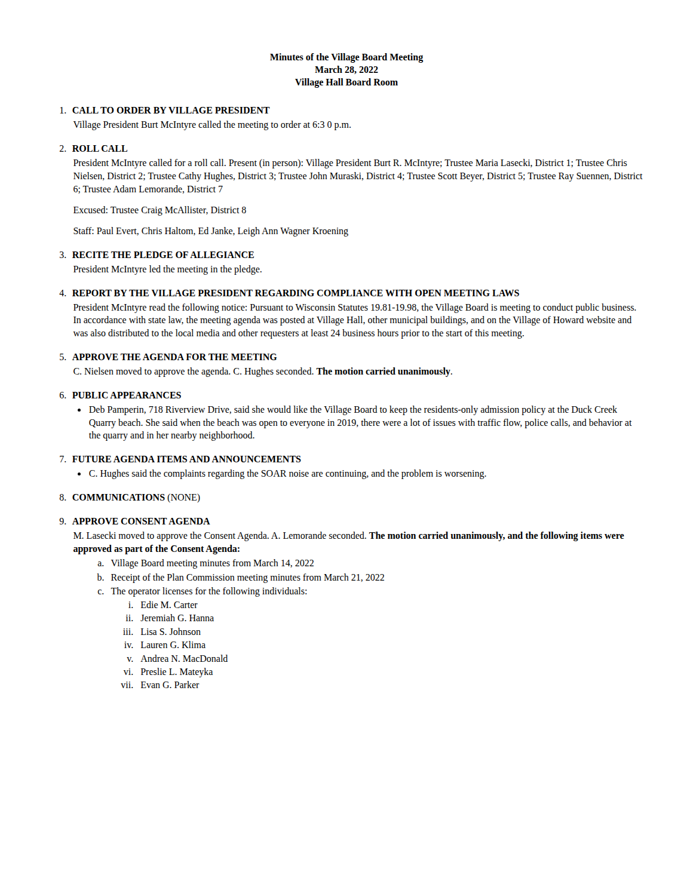Minutes of the Village Board Meeting
March 28, 2022
Village Hall Board Room
Call to Order by Village President
Village President Burt McIntyre called the meeting to order at 6:3 0 p.m.
Roll Call
President McIntyre called for a roll call. Present (in person): Village President Burt R. McIntyre; Trustee Maria Lasecki, District 1; Trustee Chris Nielsen, District 2; Trustee Cathy Hughes, District 3; Trustee John Muraski, District 4; Trustee Scott Beyer, District 5; Trustee Ray Suennen, District 6; Trustee Adam Lemorande, District 7
Excused: Trustee Craig McAllister, District 8
Staff: Paul Evert, Chris Haltom, Ed Janke, Leigh Ann Wagner Kroening
Recite the Pledge of Allegiance
President McIntyre led the meeting in the pledge.
Report by the Village President Regarding Compliance with Open Meeting Laws
President McIntyre read the following notice: Pursuant to Wisconsin Statutes 19.81-19.98, the Village Board is meeting to conduct public business. In accordance with state law, the meeting agenda was posted at Village Hall, other municipal buildings, and on the Village of Howard website and was also distributed to the local media and other requesters at least 24 business hours prior to the start of this meeting.
Approve the Agenda for the Meeting
C. Nielsen moved to approve the agenda. C. Hughes seconded. The motion carried unanimously.
Public Appearances
Deb Pamperin, 718 Riverview Drive, said she would like the Village Board to keep the residents-only admission policy at the Duck Creek Quarry beach. She said when the beach was open to everyone in 2019, there were a lot of issues with traffic flow, police calls, and behavior at the quarry and in her nearby neighborhood.
Future Agenda Items and Announcements
C. Hughes said the complaints regarding the SOAR noise are continuing, and the problem is worsening.
Communications (NONE)
Approve Consent Agenda
M. Lasecki moved to approve the Consent Agenda. A. Lemorande seconded. The motion carried unanimously, and the following items were approved as part of the Consent Agenda:
Village Board meeting minutes from March 14, 2022
Receipt of the Plan Commission meeting minutes from March 21, 2022
The operator licenses for the following individuals:
Edie M. Carter
Jeremiah G. Hanna
Lisa S. Johnson
Lauren G. Klima
Andrea N. MacDonald
Preslie L. Mateyka
Evan G. Parker